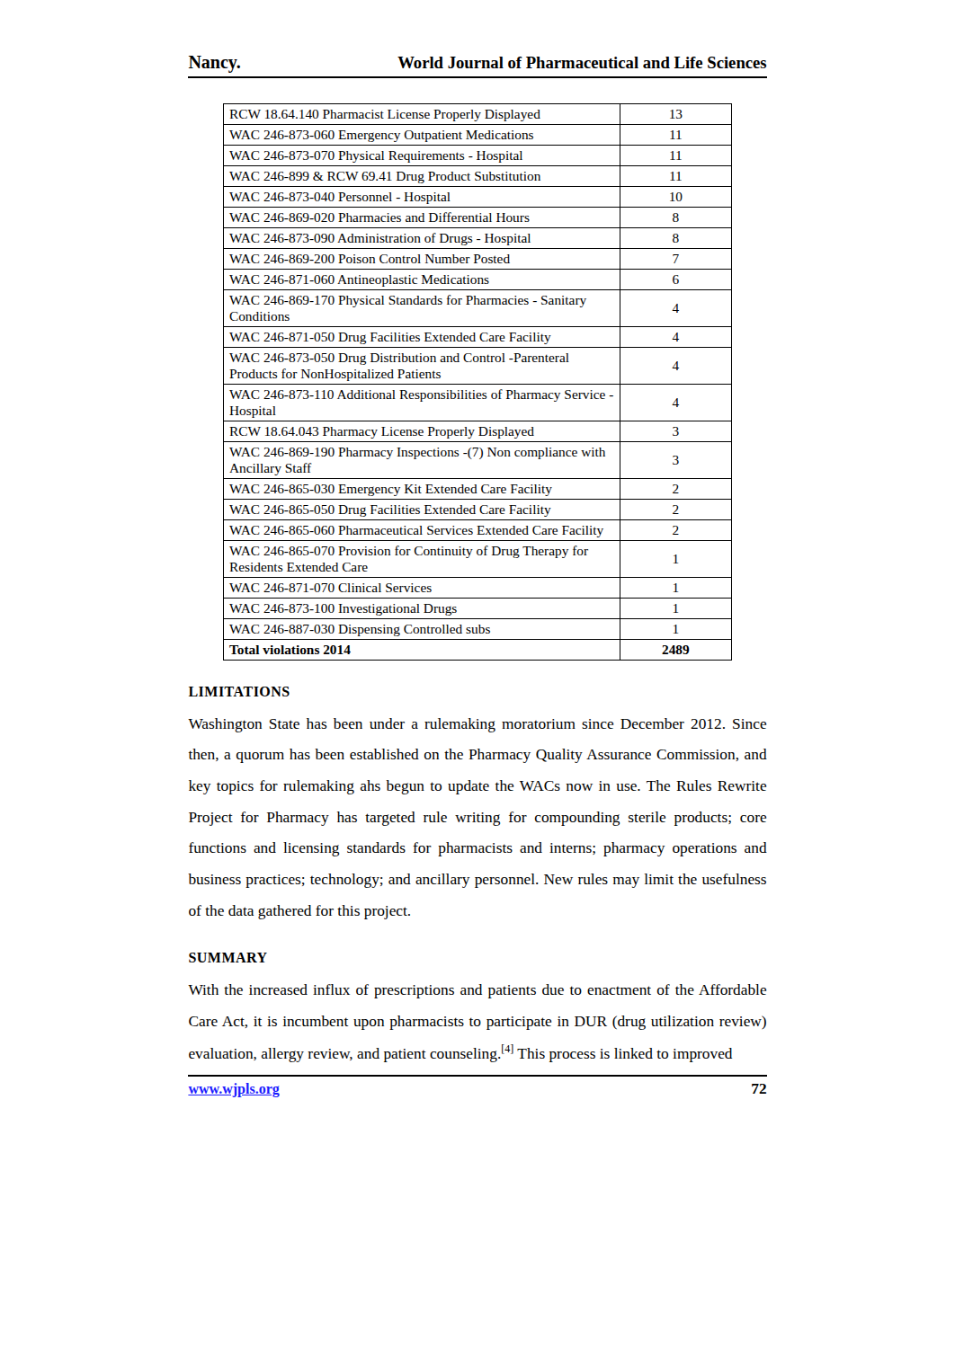Nancy.
World Journal of Pharmaceutical and Life Sciences
| RCW 18.64.140 Pharmacist License Properly Displayed | 13 |
| WAC 246-873-060 Emergency Outpatient Medications | 11 |
| WAC 246-873-070 Physical Requirements - Hospital | 11 |
| WAC 246-899 & RCW 69.41 Drug Product Substitution | 11 |
| WAC 246-873-040 Personnel - Hospital | 10 |
| WAC 246-869-020 Pharmacies and Differential Hours | 8 |
| WAC 246-873-090 Administration of Drugs - Hospital | 8 |
| WAC 246-869-200 Poison Control Number Posted | 7 |
| WAC 246-871-060 Antineoplastic Medications | 6 |
| WAC 246-869-170 Physical Standards for Pharmacies - Sanitary Conditions | 4 |
| WAC 246-871-050 Drug Facilities Extended Care Facility | 4 |
| WAC 246-873-050 Drug Distribution and Control -Parenteral Products for NonHospitalized Patients | 4 |
| WAC 246-873-110 Additional Responsibilities of Pharmacy Service - Hospital | 4 |
| RCW 18.64.043 Pharmacy License Properly Displayed | 3 |
| WAC 246-869-190 Pharmacy Inspections -(7) Non compliance with Ancillary Staff | 3 |
| WAC 246-865-030 Emergency Kit Extended Care Facility | 2 |
| WAC 246-865-050 Drug Facilities Extended Care Facility | 2 |
| WAC 246-865-060 Pharmaceutical Services Extended Care Facility | 2 |
| WAC 246-865-070 Provision for Continuity of Drug Therapy for Residents Extended Care | 1 |
| WAC 246-871-070 Clinical Services | 1 |
| WAC 246-873-100 Investigational Drugs | 1 |
| WAC 246-887-030 Dispensing Controlled subs | 1 |
| Total violations 2014 | 2489 |
LIMITATIONS
Washington State has been under a rulemaking moratorium since December 2012. Since then, a quorum has been established on the Pharmacy Quality Assurance Commission, and key topics for rulemaking ahs begun to update the WACs now in use. The Rules Rewrite Project for Pharmacy has targeted rule writing for compounding sterile products; core functions and licensing standards for pharmacists and interns; pharmacy operations and business practices; technology; and ancillary personnel. New rules may limit the usefulness of the data gathered for this project.
SUMMARY
With the increased influx of prescriptions and patients due to enactment of the Affordable Care Act, it is incumbent upon pharmacists to participate in DUR (drug utilization review) evaluation, allergy review, and patient counseling.[4] This process is linked to improved
www.wjpls.org 72